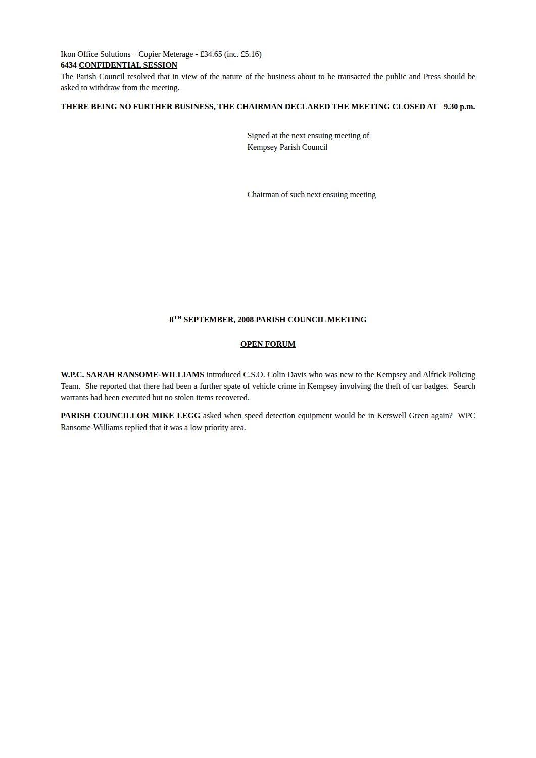Ikon Office Solutions – Copier Meterage - £34.65 (inc. £5.16)
6434 CONFIDENTIAL SESSION
The Parish Council resolved that in view of the nature of the business about to be transacted the public and Press should be asked to withdraw from the meeting.
THERE BEING NO FURTHER BUSINESS, THE CHAIRMAN DECLARED THE MEETING CLOSED AT 9.30 p.m.
Signed at the next ensuing meeting of
Kempsey Parish Council
Chairman of such next ensuing meeting
8TH SEPTEMBER, 2008 PARISH COUNCIL MEETING
OPEN FORUM
W.P.C. SARAH RANSOME-WILLIAMS introduced C.S.O. Colin Davis who was new to the Kempsey and Alfrick Policing Team. She reported that there had been a further spate of vehicle crime in Kempsey involving the theft of car badges. Search warrants had been executed but no stolen items recovered.
PARISH COUNCILLOR MIKE LEGG asked when speed detection equipment would be in Kerswell Green again? WPC Ransome-Williams replied that it was a low priority area.